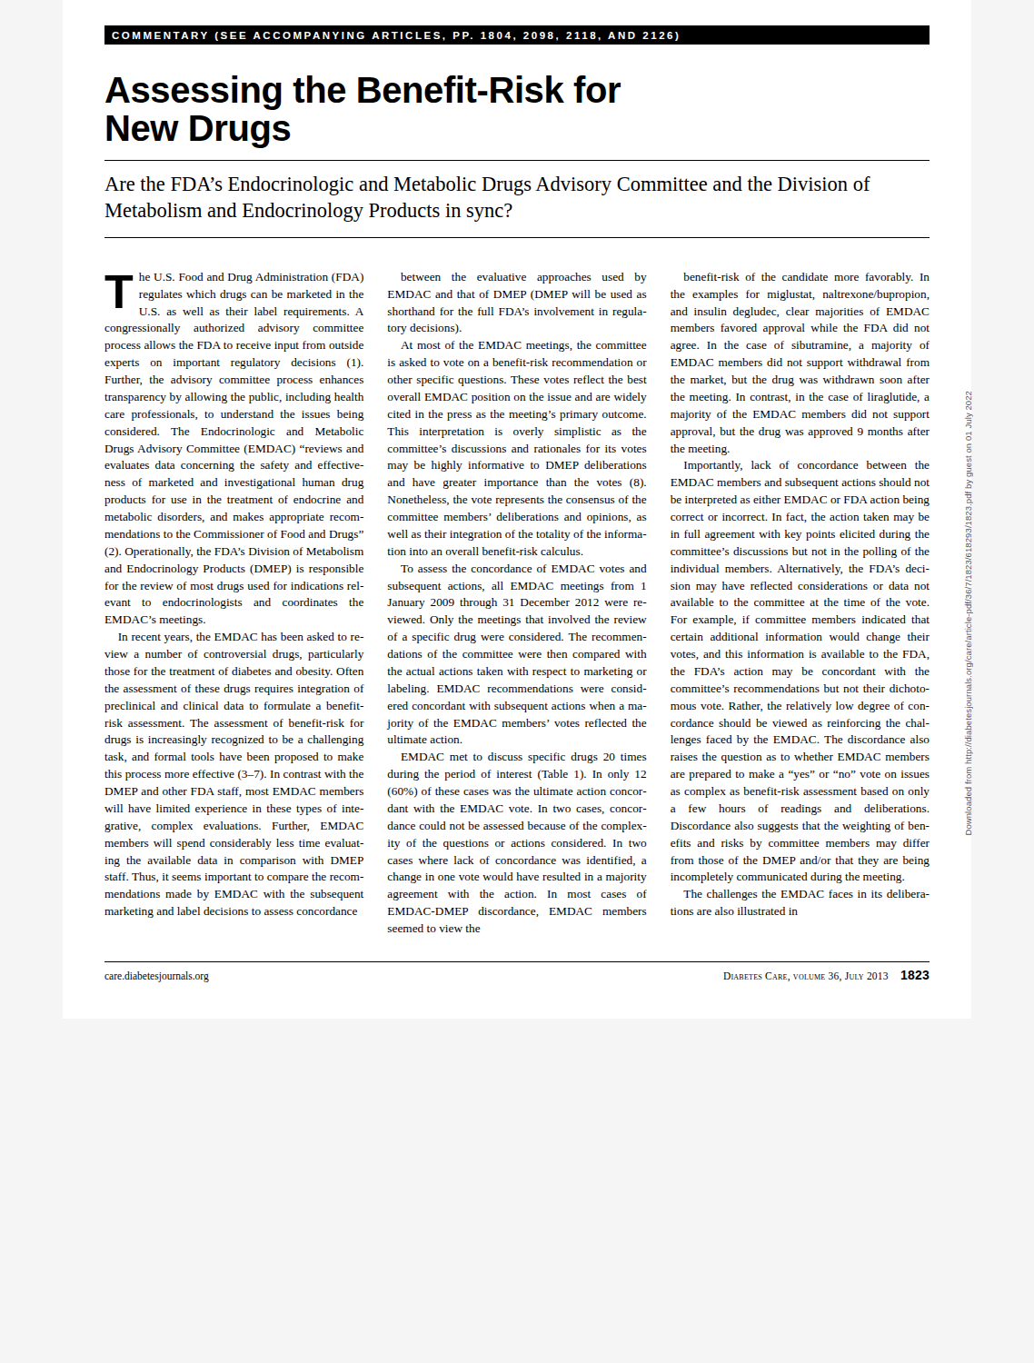Commentary (see accompanying articles, pp. 1804, 2098, 2118, and 2126)
Assessing the Benefit-Risk for
New Drugs
Are the FDA’s Endocrinologic and Metabolic Drugs Advisory Committee and the Division of Metabolism and Endocrinology Products in sync?
The U.S. Food and Drug Administration (FDA) regulates which drugs can be marketed in the U.S. as well as their label requirements. A congressionally authorized advisory committee process allows the FDA to receive input from outside experts on important regulatory decisions (1). Further, the advisory committee process enhances transparency by allowing the public, including health care professionals, to understand the issues being considered. The Endocrinologic and Metabolic Drugs Advisory Committee (EMDAC) “reviews and evaluates data concerning the safety and effectiveness of marketed and investigational human drug products for use in the treatment of endocrine and metabolic disorders, and makes appropriate recommendations to the Commissioner of Food and Drugs” (2). Operationally, the FDA’s Division of Metabolism and Endocrinology Products (DMEP) is responsible for the review of most drugs used for indications relevant to endocrinologists and coordinates the EMDAC’s meetings.
In recent years, the EMDAC has been asked to review a number of controversial drugs, particularly those for the treatment of diabetes and obesity. Often the assessment of these drugs requires integration of preclinical and clinical data to formulate a benefit-risk assessment. The assessment of benefit-risk for drugs is increasingly recognized to be a challenging task, and formal tools have been proposed to make this process more effective (3–7). In contrast with the DMEP and other FDA staff, most EMDAC members will have limited experience in these types of integrative, complex evaluations. Further, EMDAC members will spend considerably less time evaluating the available data in comparison with DMEP staff. Thus, it seems important to compare the recommendations made by EMDAC with the subsequent marketing and label decisions to assess concordance
between the evaluative approaches used by EMDAC and that of DMEP (DMEP will be used as shorthand for the full FDA’s involvement in regulatory decisions).
At most of the EMDAC meetings, the committee is asked to vote on a benefit-risk recommendation or other specific questions. These votes reflect the best overall EMDAC position on the issue and are widely cited in the press as the meeting’s primary outcome. This interpretation is overly simplistic as the committee’s discussions and rationales for its votes may be highly informative to DMEP deliberations and have greater importance than the votes (8). Nonetheless, the vote represents the consensus of the committee members’ deliberations and opinions, as well as their integration of the totality of the information into an overall benefit-risk calculus.
To assess the concordance of EMDAC votes and subsequent actions, all EMDAC meetings from 1 January 2009 through 31 December 2012 were reviewed. Only the meetings that involved the review of a specific drug were considered. The recommendations of the committee were then compared with the actual actions taken with respect to marketing or labeling. EMDAC recommendations were considered concordant with subsequent actions when a majority of the EMDAC members’ votes reflected the ultimate action.
EMDAC met to discuss specific drugs 20 times during the period of interest (Table 1). In only 12 (60%) of these cases was the ultimate action concordant with the EMDAC vote. In two cases, concordance could not be assessed because of the complexity of the questions or actions considered. In two cases where lack of concordance was identified, a change in one vote would have resulted in a majority agreement with the action. In most cases of EMDAC-DMEP discordance, EMDAC members seemed to view the
benefit-risk of the candidate more favorably. In the examples for miglustat, naltrexone/bupropion, and insulin degludec, clear majorities of EMDAC members favored approval while the FDA did not agree. In the case of sibutramine, a majority of EMDAC members did not support withdrawal from the market, but the drug was withdrawn soon after the meeting. In contrast, in the case of liraglutide, a majority of the EMDAC members did not support approval, but the drug was approved 9 months after the meeting.
Importantly, lack of concordance between the EMDAC members and subsequent actions should not be interpreted as either EMDAC or FDA action being correct or incorrect. In fact, the action taken may be in full agreement with key points elicited during the committee’s discussions but not in the polling of the individual members. Alternatively, the FDA’s decision may have reflected considerations or data not available to the committee at the time of the vote. For example, if committee members indicated that certain additional information would change their votes, and this information is available to the FDA, the FDA’s action may be concordant with the committee’s recommendations but not their dichotomous vote. Rather, the relatively low degree of concordance should be viewed as reinforcing the challenges faced by the EMDAC. The discordance also raises the question as to whether EMDAC members are prepared to make a “yes” or “no” vote on issues as complex as benefit-risk assessment based on only a few hours of readings and deliberations. Discordance also suggests that the weighting of benefits and risks by committee members may differ from those of the DMEP and/or that they are being incompletely communicated during the meeting.
The challenges the EMDAC faces in its deliberations are also illustrated in
care.diabetesjournals.org
Diabetes Care, volume 36, July 2013 1823
Downloaded from http://diabetesjournals.org/care/article-pdf/36/7/1823/618293/1823.pdf by guest on 01 July 2022